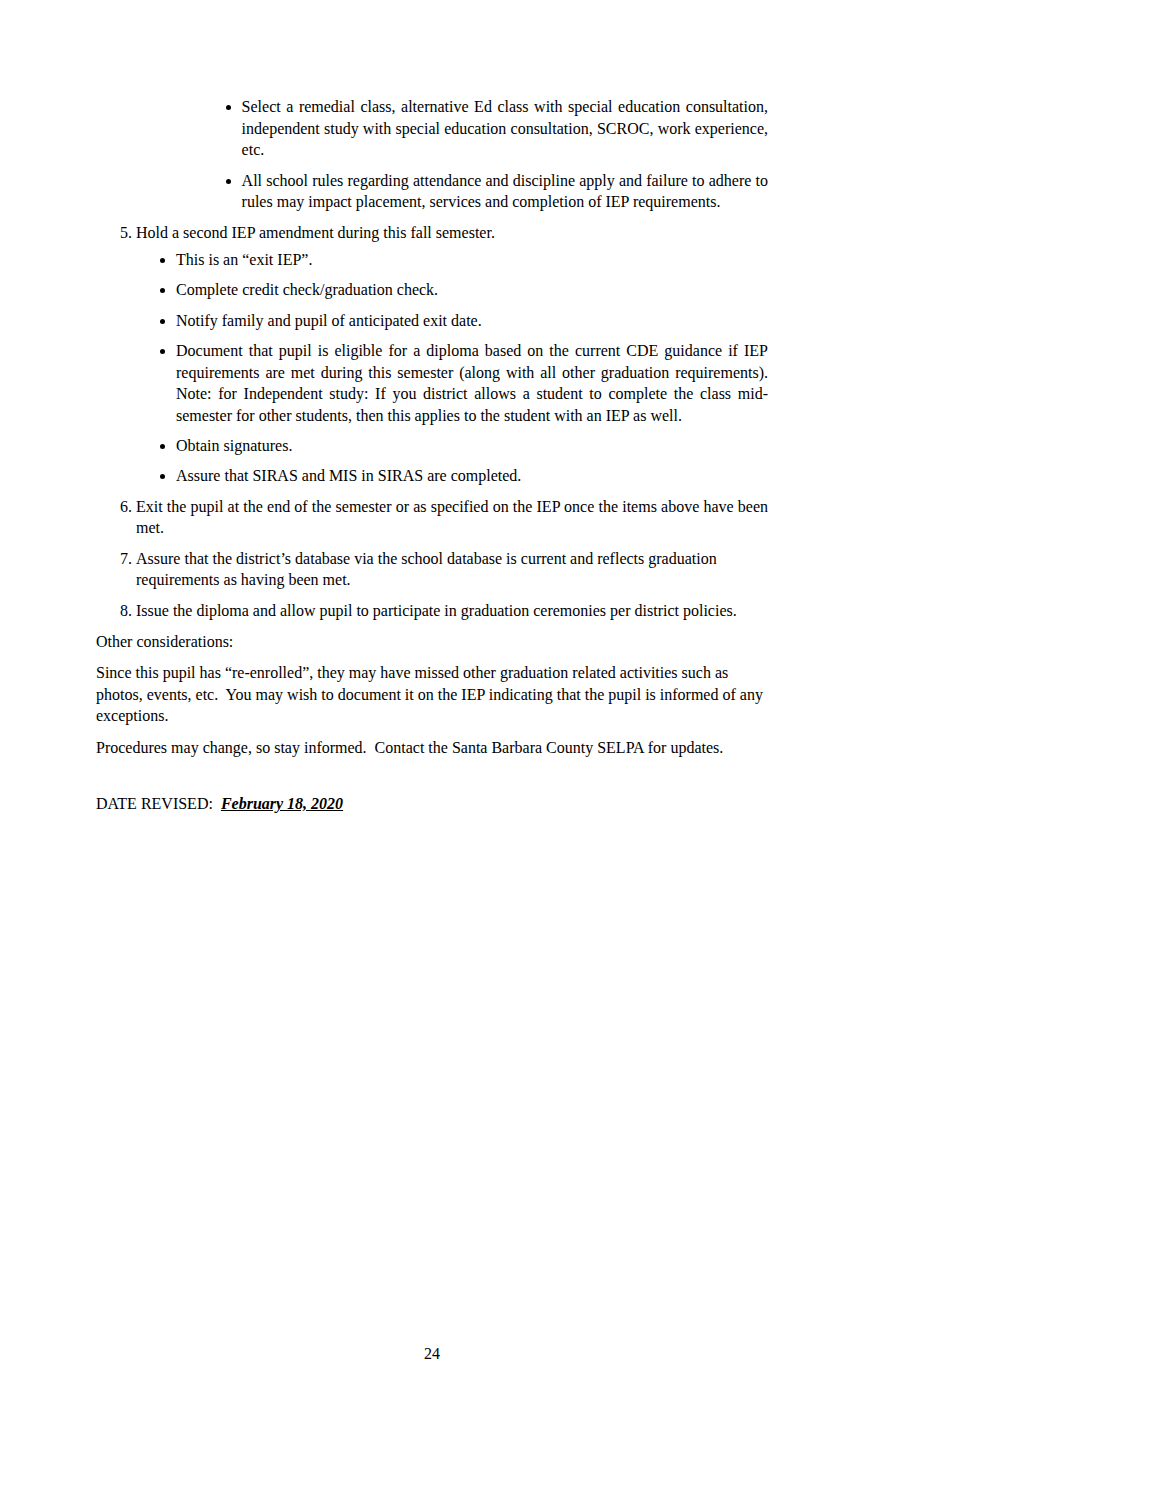Select a remedial class, alternative Ed class with special education consultation, independent study with special education consultation, SCROC, work experience, etc.
All school rules regarding attendance and discipline apply and failure to adhere to rules may impact placement, services and completion of IEP requirements.
Hold a second IEP amendment during this fall semester.
This is an “exit IEP”.
Complete credit check/graduation check.
Notify family and pupil of anticipated exit date.
Document that pupil is eligible for a diploma based on the current CDE guidance if IEP requirements are met during this semester (along with all other graduation requirements). Note: for Independent study: If you district allows a student to complete the class mid-semester for other students, then this applies to the student with an IEP as well.
Obtain signatures.
Assure that SIRAS and MIS in SIRAS are completed.
Exit the pupil at the end of the semester or as specified on the IEP once the items above have been met.
Assure that the district’s database via the school database is current and reflects graduation requirements as having been met.
Issue the diploma and allow pupil to participate in graduation ceremonies per district policies.
Other considerations:
Since this pupil has “re-enrolled”, they may have missed other graduation related activities such as photos, events, etc. You may wish to document it on the IEP indicating that the pupil is informed of any exceptions.
Procedures may change, so stay informed. Contact the Santa Barbara County SELPA for updates.
DATE REVISED: February 18, 2020
24